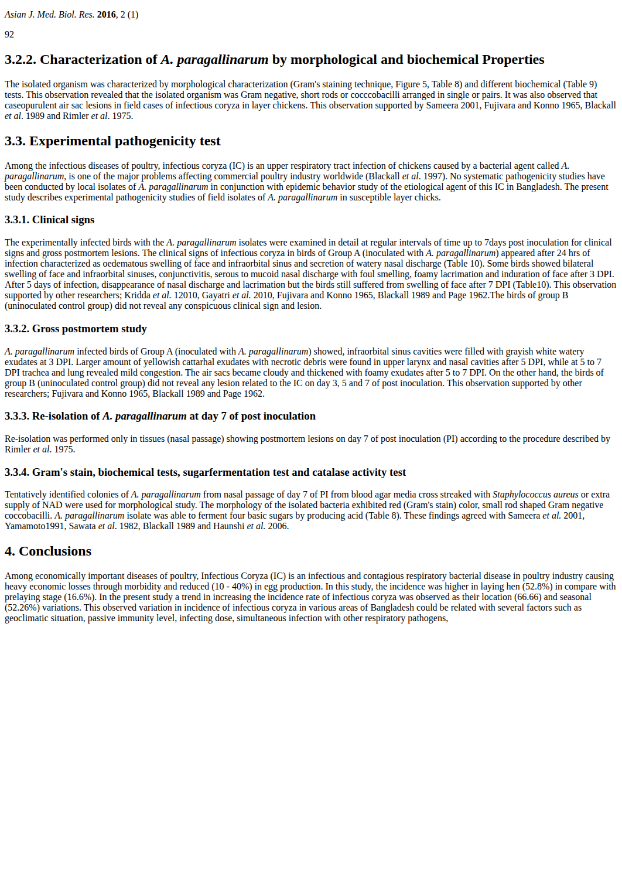Asian J. Med. Biol. Res. 2016, 2 (1)
92
3.2.2. Characterization of A. paragallinarum by morphological and biochemical Properties
The isolated organism was characterized by morphological characterization (Gram's staining technique, Figure 5, Table 8) and different biochemical (Table 9) tests. This observation revealed that the isolated organism was Gram negative, short rods or cocccobacilli arranged in single or pairs. It was also observed that caseopurulent air sac lesions in field cases of infectious coryza in layer chickens. This observation supported by Sameera 2001, Fujivara and Konno 1965, Blackall et al. 1989 and Rimler et al. 1975.
3.3. Experimental pathogenicity test
Among the infectious diseases of poultry, infectious coryza (IC) is an upper respiratory tract infection of chickens caused by a bacterial agent called A. paragallinarum, is one of the major problems affecting commercial poultry industry worldwide (Blackall et al. 1997). No systematic pathogenicity studies have been conducted by local isolates of A. paragallinarum in conjunction with epidemic behavior study of the etiological agent of this IC in Bangladesh. The present study describes experimental pathogenicity studies of field isolates of A. paragallinarum in susceptible layer chicks.
3.3.1. Clinical signs
The experimentally infected birds with the A. paragallinarum isolates were examined in detail at regular intervals of time up to 7days post inoculation for clinical signs and gross postmortem lesions. The clinical signs of infectious coryza in birds of Group A (inoculated with A. paragallinarum) appeared after 24 hrs of infection characterized as oedematous swelling of face and infraorbital sinus and secretion of watery nasal discharge (Table 10). Some birds showed bilateral swelling of face and infraorbital sinuses, conjunctivitis, serous to mucoid nasal discharge with foul smelling, foamy lacrimation and induration of face after 3 DPI. After 5 days of infection, disappearance of nasal discharge and lacrimation but the birds still suffered from swelling of face after 7 DPI (Table10). This observation supported by other researchers; Kridda et al. 12010, Gayatri et al. 2010, Fujivara and Konno 1965, Blackall 1989 and Page 1962.The birds of group B (uninoculated control group) did not reveal any conspicuous clinical sign and lesion.
3.3.2. Gross postmortem study
A. paragallinarum infected birds of Group A (inoculated with A. paragallinarum) showed, infraorbital sinus cavities were filled with grayish white watery exudates at 3 DPI. Larger amount of yellowish cattarhal exudates with necrotic debris were found in upper larynx and nasal cavities after 5 DPI, while at 5 to 7 DPI trachea and lung revealed mild congestion. The air sacs became cloudy and thickened with foamy exudates after 5 to 7 DPI. On the other hand, the birds of group B (uninoculated control group) did not reveal any lesion related to the IC on day 3, 5 and 7 of post inoculation. This observation supported by other researchers; Fujivara and Konno 1965, Blackall 1989 and Page 1962.
3.3.3. Re-isolation of A. paragallinarum at day 7 of post inoculation
Re-isolation was performed only in tissues (nasal passage) showing postmortem lesions on day 7 of post inoculation (PI) according to the procedure described by Rimler et al. 1975.
3.3.4. Gram's stain, biochemical tests, sugarfermentation test and catalase activity test
Tentatively identified colonies of A. paragallinarum from nasal passage of day 7 of PI from blood agar media cross streaked with Staphylococcus aureus or extra supply of NAD were used for morphological study. The morphology of the isolated bacteria exhibited red (Gram's stain) color, small rod shaped Gram negative coccobacilli. A. paragallinarum isolate was able to ferment four basic sugars by producing acid (Table 8). These findings agreed with Sameera et al. 2001, Yamamoto1991, Sawata et al. 1982, Blackall 1989 and Haunshi et al. 2006.
4. Conclusions
Among economically important diseases of poultry, Infectious Coryza (IC) is an infectious and contagious respiratory bacterial disease in poultry industry causing heavy economic losses through morbidity and reduced (10 - 40%) in egg production. In this study, the incidence was higher in laying hen (52.8%) in compare with prelaying stage (16.6%). In the present study a trend in increasing the incidence rate of infectious coryza was observed as their location (66.66) and seasonal (52.26%) variations. This observed variation in incidence of infectious coryza in various areas of Bangladesh could be related with several factors such as geoclimatic situation, passive immunity level, infecting dose, simultaneous infection with other respiratory pathogens,